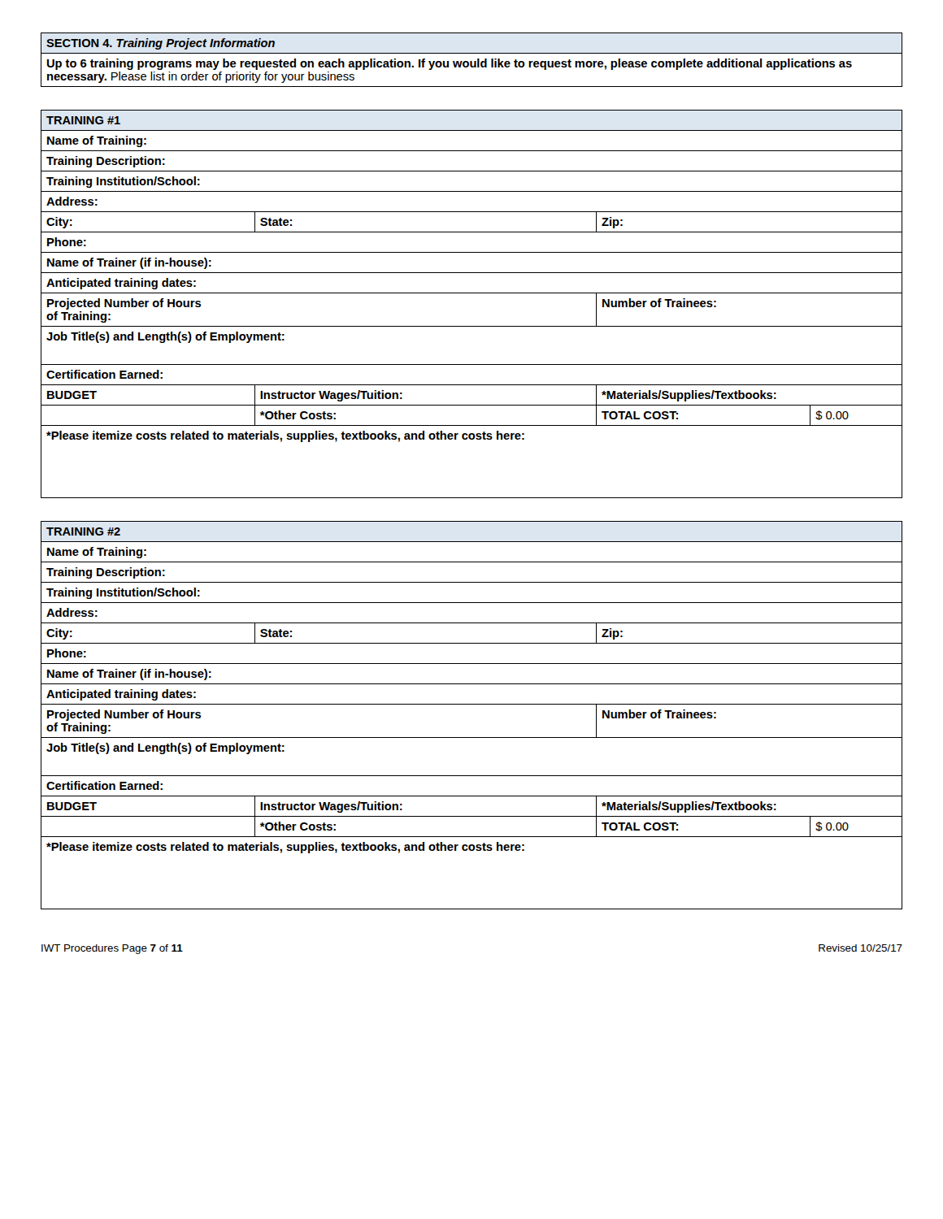| SECTION 4. Training Project Information |
| Up to 6 training programs may be requested on each application. If you would like to request more, please complete additional applications as necessary. Please list in order of priority for your business |
| TRAINING #1 |
| Name of Training: |
| Training Description: |
| Training Institution/School: |
| Address: |
| City: | State: | Zip: |
| Phone: |
| Name of Trainer (if in-house): |
| Anticipated training dates: |
| Projected Number of Hours of Training: | Number of Trainees: |
| Job Title(s) and Length(s) of Employment: |
| Certification Earned: |
| BUDGET | Instructor Wages/Tuition: | *Materials/Supplies/Textbooks: |
| | *Other Costs: | TOTAL COST: | $ 0.00 |
| *Please itemize costs related to materials, supplies, textbooks, and other costs here: |
| TRAINING #2 |
| Name of Training: |
| Training Description: |
| Training Institution/School: |
| Address: |
| City: | State: | Zip: |
| Phone: |
| Name of Trainer (if in-house): |
| Anticipated training dates: |
| Projected Number of Hours of Training: | Number of Trainees: |
| Job Title(s) and Length(s) of Employment: |
| Certification Earned: |
| BUDGET | Instructor Wages/Tuition: | *Materials/Supplies/Textbooks: |
| | *Other Costs: | TOTAL COST: | $ 0.00 |
| *Please itemize costs related to materials, supplies, textbooks, and other costs here: |
IWT Procedures Page 7 of 11
Revised 10/25/17